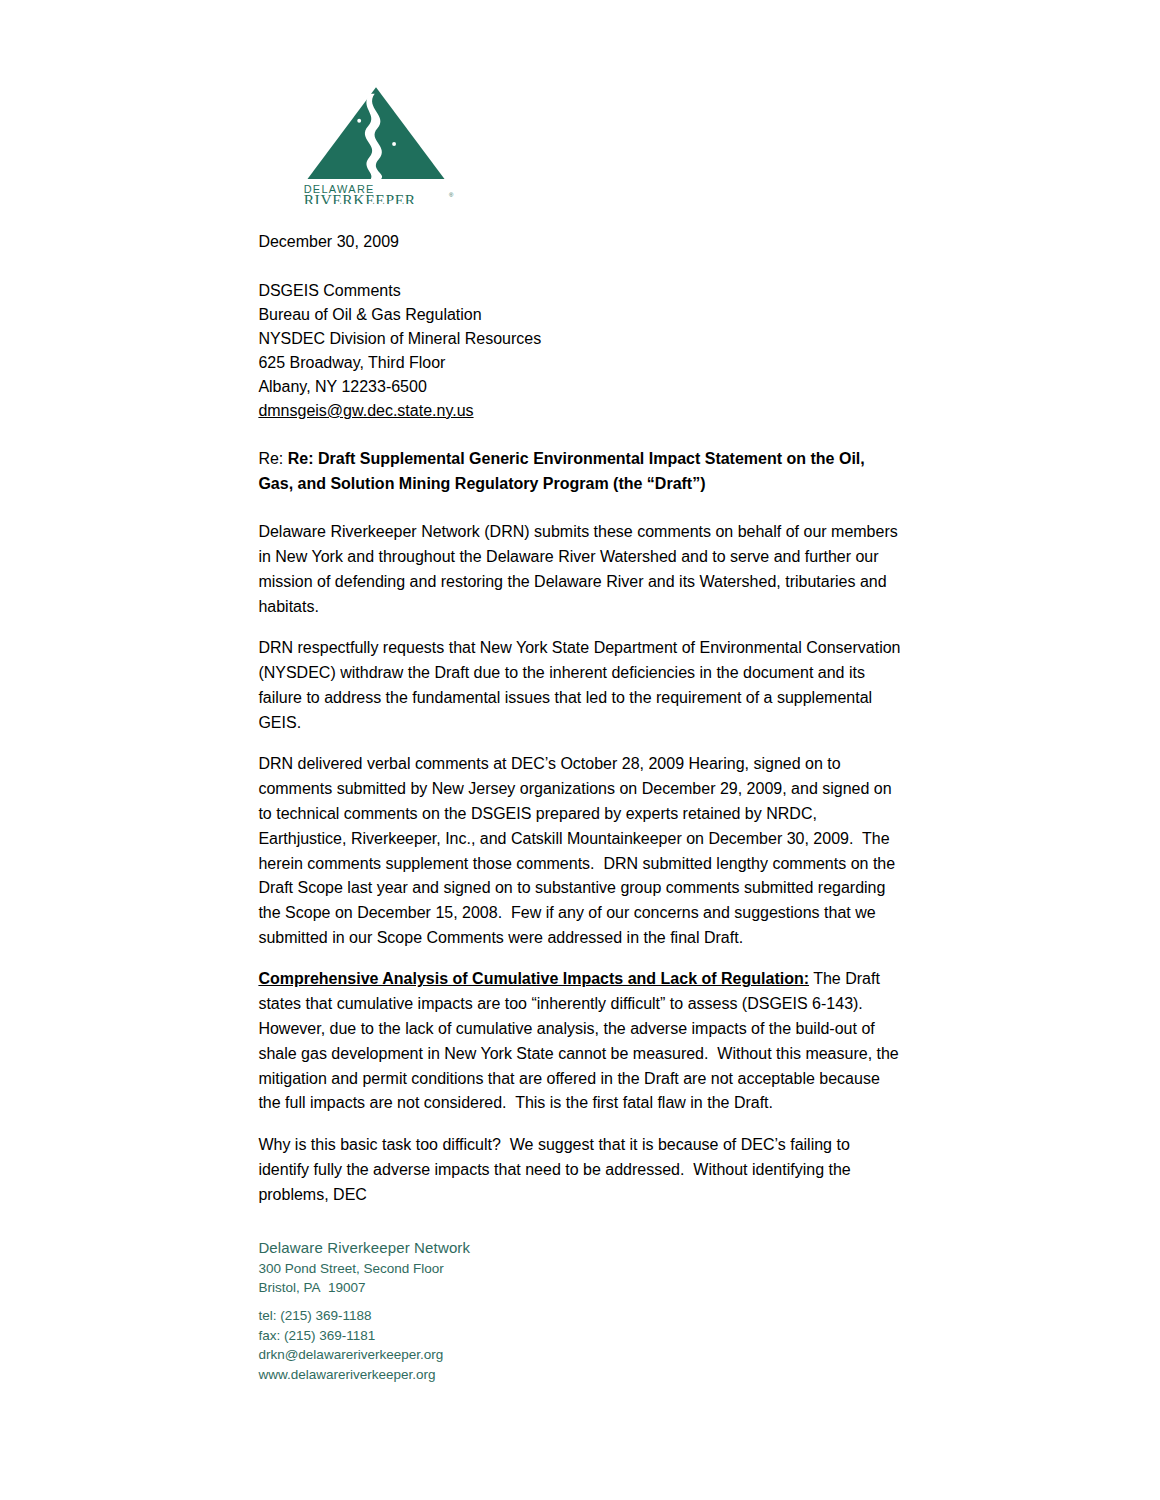Delaware Riverkeeper DELAWARE RIVERKEEPER ®
December 30, 2009
DSGEIS Comments
Bureau of Oil & Gas Regulation
NYSDEC Division of Mineral Resources
625 Broadway, Third Floor
Albany, NY 12233-6500
dmnsgeis@gw.dec.state.ny.us
Re: Re: Draft Supplemental Generic Environmental Impact Statement on the Oil, Gas, and Solution Mining Regulatory Program (the “Draft”)
Delaware Riverkeeper Network (DRN) submits these comments on behalf of our members in New York and throughout the Delaware River Watershed and to serve and further our mission of defending and restoring the Delaware River and its Watershed, tributaries and habitats.
DRN respectfully requests that New York State Department of Environmental Conservation (NYSDEC) withdraw the Draft due to the inherent deficiencies in the document and its failure to address the fundamental issues that led to the requirement of a supplemental GEIS.
DRN delivered verbal comments at DEC’s October 28, 2009 Hearing, signed on to comments submitted by New Jersey organizations on December 29, 2009, and signed on to technical comments on the DSGEIS prepared by experts retained by NRDC, Earthjustice, Riverkeeper, Inc., and Catskill Mountainkeeper on December 30, 2009. The herein comments supplement those comments. DRN submitted lengthy comments on the Draft Scope last year and signed on to substantive group comments submitted regarding the Scope on December 15, 2008. Few if any of our concerns and suggestions that we submitted in our Scope Comments were addressed in the final Draft.
Comprehensive Analysis of Cumulative Impacts and Lack of Regulation: The Draft states that cumulative impacts are too “inherently difficult” to assess (DSGEIS 6-143). However, due to the lack of cumulative analysis, the adverse impacts of the build-out of shale gas development in New York State cannot be measured. Without this measure, the mitigation and permit conditions that are offered in the Draft are not acceptable because the full impacts are not considered. This is the first fatal flaw in the Draft.
Why is this basic task too difficult? We suggest that it is because of DEC’s failing to identify fully the adverse impacts that need to be addressed. Without identifying the problems, DEC
Delaware Riverkeeper Network
300 Pond Street, Second Floor
Bristol, PA 19007
tel: (215) 369-1188
fax: (215) 369-1181
drkn@delawareriverkeeper.org
www.delawareriverkeeper.org